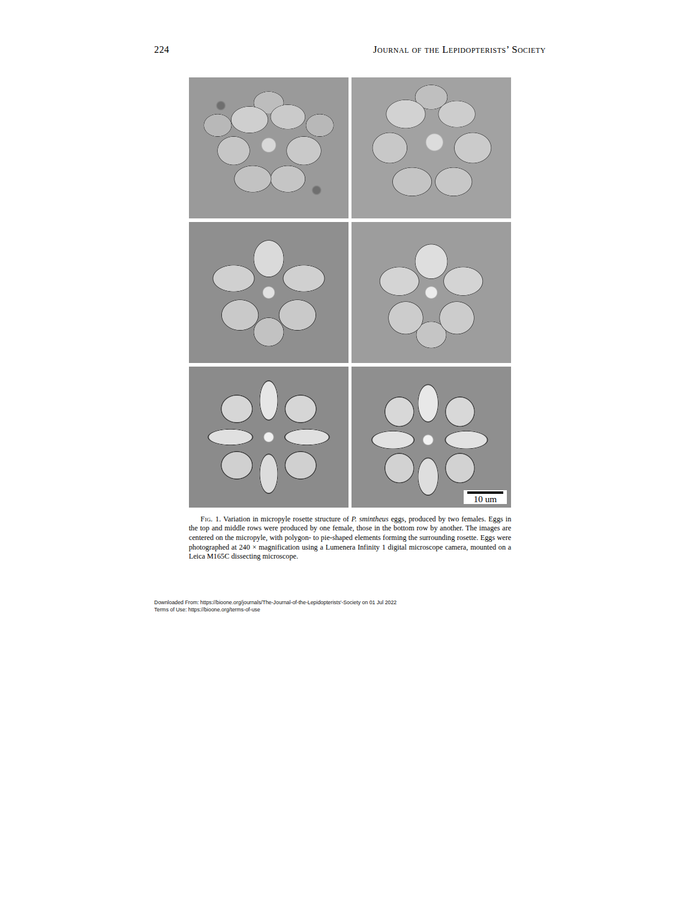224 Journal of the Lepidopterists’ Society
10 um
Fig. 1. Variation in micropyle rosette structure of P. smintheus eggs, produced by two females. Eggs in the top and middle rows were produced by one female, those in the bottom row by another. The images are centered on the micropyle, with polygon- to pie-shaped elements forming the surrounding rosette. Eggs were photographed at 240 × magnification using a Lumenera Infinity 1 digital microscope camera, mounted on a Leica M165C dissecting microscope.
Downloaded From: https://bioone.org/journals/The-Journal-of-the-Lepidopterists'-Society on 01 Jul 2022
Terms of Use: https://bioone.org/terms-of-use